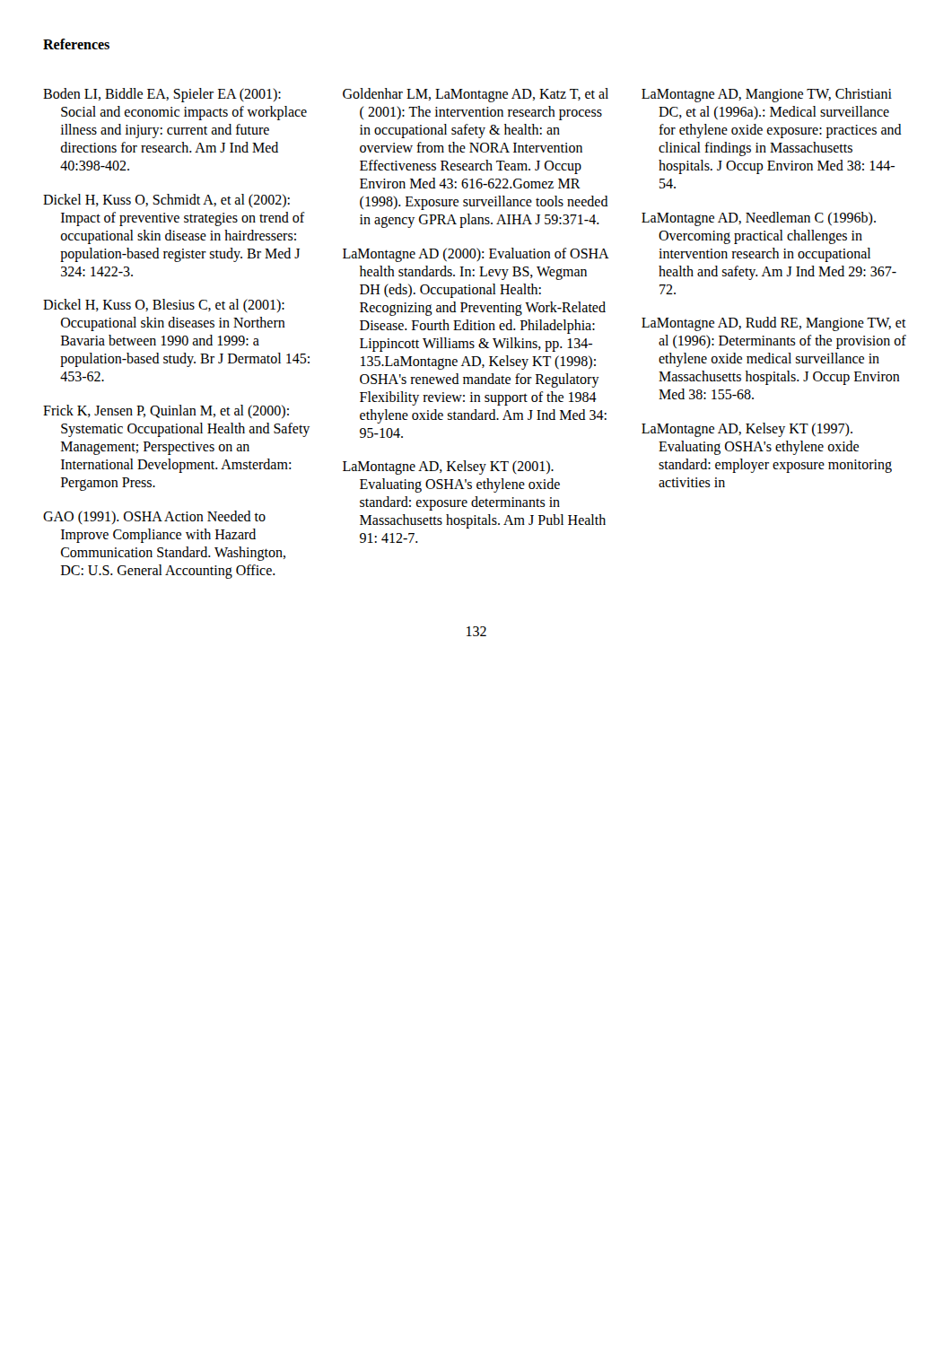References
Boden LI, Biddle EA, Spieler EA (2001): Social and economic impacts of workplace illness and injury: current and future directions for research. Am J Ind Med 40:398-402.
Dickel H, Kuss O, Schmidt A, et al (2002): Impact of preventive strategies on trend of occupational skin disease in hairdressers: population-based register study. Br Med J 324: 1422-3.
Dickel H, Kuss O, Blesius C, et al (2001): Occupational skin diseases in Northern Bavaria between 1990 and 1999: a population-based study. Br J Dermatol 145: 453-62.
Frick K, Jensen P, Quinlan M, et al (2000): Systematic Occupational Health and Safety Management; Perspectives on an International Development. Amsterdam: Pergamon Press.
GAO (1991). OSHA Action Needed to Improve Compliance with Hazard Communication Standard. Washington, DC: U.S. General Accounting Office.
Goldenhar LM, LaMontagne AD, Katz T, et al ( 2001): The intervention research process in occupational safety & health: an overview from the NORA Intervention Effectiveness Research Team. J Occup Environ Med 43: 616-622.Gomez MR (1998). Exposure surveillance tools needed in agency GPRA plans. AIHA J 59:371-4.
LaMontagne AD (2000): Evaluation of OSHA health standards. In: Levy BS, Wegman DH (eds). Occupational Health: Recognizing and Preventing Work-Related Disease. Fourth Edition ed. Philadelphia: Lippincott Williams & Wilkins, pp. 134-135.LaMontagne AD, Kelsey KT (1998): OSHA's renewed mandate for Regulatory Flexibility review: in support of the 1984 ethylene oxide standard. Am J Ind Med 34: 95-104.
LaMontagne AD, Kelsey KT (2001). Evaluating OSHA's ethylene oxide standard: exposure determinants in Massachusetts hospitals. Am J Publ Health 91: 412-7.
LaMontagne AD, Mangione TW, Christiani DC, et al (1996a).: Medical surveillance for ethylene oxide exposure: practices and clinical findings in Massachusetts hospitals. J Occup Environ Med 38: 144-54.
LaMontagne AD, Needleman C (1996b). Overcoming practical challenges in intervention research in occupational health and safety. Am J Ind Med 29: 367-72.
LaMontagne AD, Rudd RE, Mangione TW, et al (1996): Determinants of the provision of ethylene oxide medical surveillance in Massachusetts hospitals. J Occup Environ Med 38: 155-68.
LaMontagne AD, Kelsey KT (1997). Evaluating OSHA's ethylene oxide standard: employer exposure monitoring activities in
132